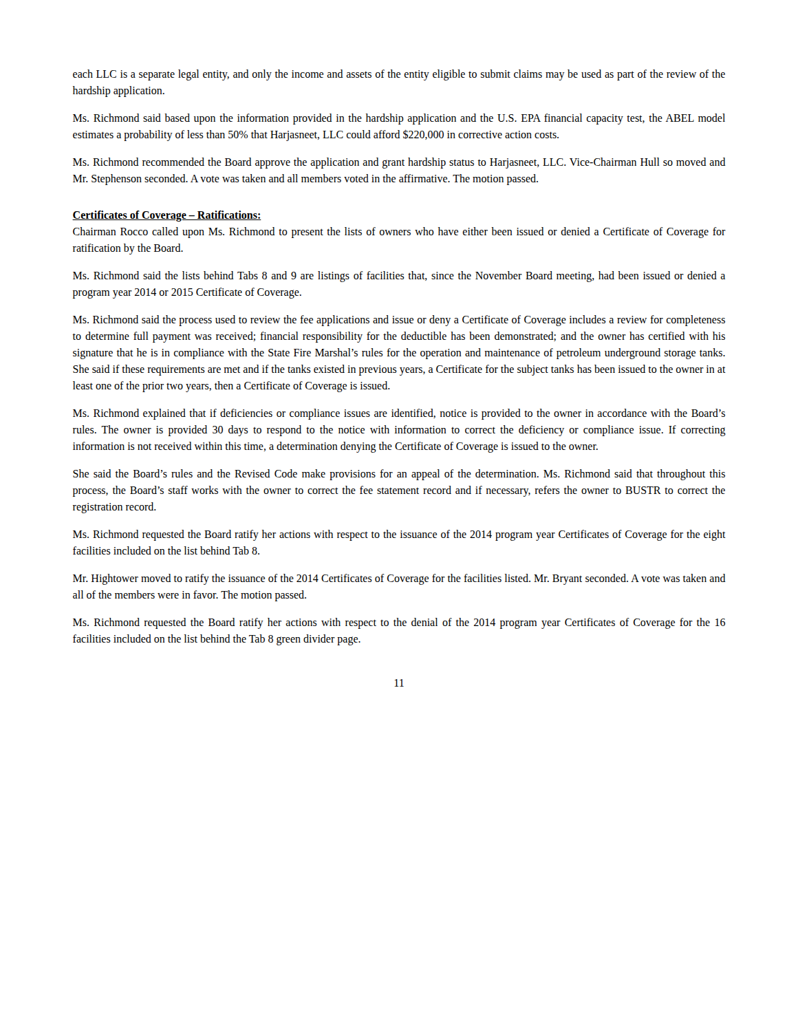each LLC is a separate legal entity, and only the income and assets of the entity eligible to submit claims may be used as part of the review of the hardship application.
Ms. Richmond said based upon the information provided in the hardship application and the U.S. EPA financial capacity test, the ABEL model estimates a probability of less than 50% that Harjasneet, LLC could afford $220,000 in corrective action costs.
Ms. Richmond recommended the Board approve the application and grant hardship status to Harjasneet, LLC. Vice-Chairman Hull so moved and Mr. Stephenson seconded. A vote was taken and all members voted in the affirmative. The motion passed.
Certificates of Coverage – Ratifications:
Chairman Rocco called upon Ms. Richmond to present the lists of owners who have either been issued or denied a Certificate of Coverage for ratification by the Board.
Ms. Richmond said the lists behind Tabs 8 and 9 are listings of facilities that, since the November Board meeting, had been issued or denied a program year 2014 or 2015 Certificate of Coverage.
Ms. Richmond said the process used to review the fee applications and issue or deny a Certificate of Coverage includes a review for completeness to determine full payment was received; financial responsibility for the deductible has been demonstrated; and the owner has certified with his signature that he is in compliance with the State Fire Marshal’s rules for the operation and maintenance of petroleum underground storage tanks. She said if these requirements are met and if the tanks existed in previous years, a Certificate for the subject tanks has been issued to the owner in at least one of the prior two years, then a Certificate of Coverage is issued.
Ms. Richmond explained that if deficiencies or compliance issues are identified, notice is provided to the owner in accordance with the Board’s rules. The owner is provided 30 days to respond to the notice with information to correct the deficiency or compliance issue. If correcting information is not received within this time, a determination denying the Certificate of Coverage is issued to the owner.
She said the Board’s rules and the Revised Code make provisions for an appeal of the determination. Ms. Richmond said that throughout this process, the Board’s staff works with the owner to correct the fee statement record and if necessary, refers the owner to BUSTR to correct the registration record.
Ms. Richmond requested the Board ratify her actions with respect to the issuance of the 2014 program year Certificates of Coverage for the eight facilities included on the list behind Tab 8.
Mr. Hightower moved to ratify the issuance of the 2014 Certificates of Coverage for the facilities listed. Mr. Bryant seconded. A vote was taken and all of the members were in favor. The motion passed.
Ms. Richmond requested the Board ratify her actions with respect to the denial of the 2014 program year Certificates of Coverage for the 16 facilities included on the list behind the Tab 8 green divider page.
11